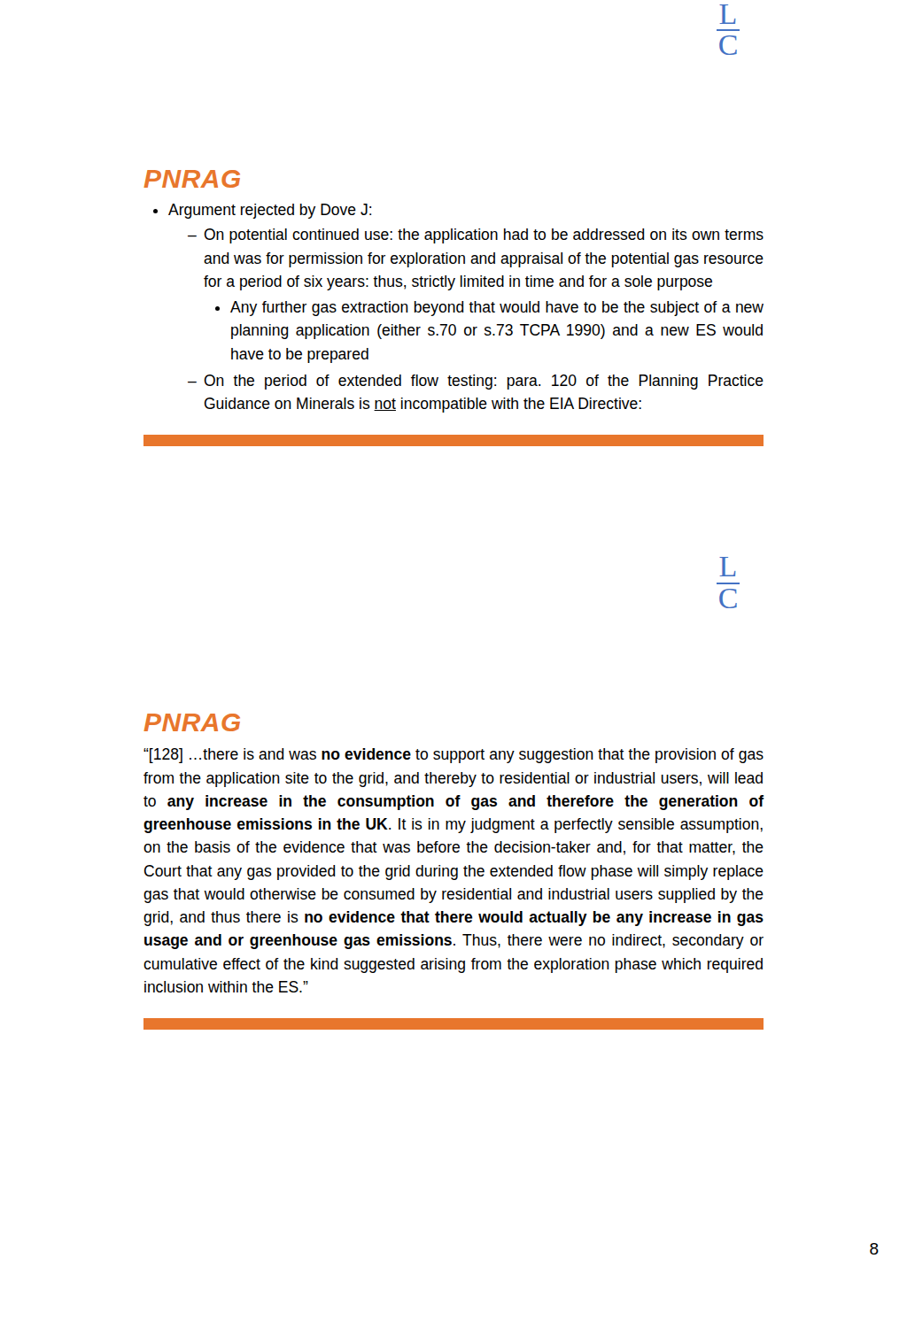LC
PNRAG
Argument rejected by Dove J:
On potential continued use: the application had to be addressed on its own terms and was for permission for exploration and appraisal of the potential gas resource for a period of six years: thus, strictly limited in time and for a sole purpose
Any further gas extraction beyond that would have to be the subject of a new planning application (either s.70 or s.73 TCPA 1990) and a new ES would have to be prepared
On the period of extended flow testing: para. 120 of the Planning Practice Guidance on Minerals is not incompatible with the EIA Directive:
LC
PNRAG
“[128] …there is and was no evidence to support any suggestion that the provision of gas from the application site to the grid, and thereby to residential or industrial users, will lead to any increase in the consumption of gas and therefore the generation of greenhouse emissions in the UK. It is in my judgment a perfectly sensible assumption, on the basis of the evidence that was before the decision-taker and, for that matter, the Court that any gas provided to the grid during the extended flow phase will simply replace gas that would otherwise be consumed by residential and industrial users supplied by the grid, and thus there is no evidence that there would actually be any increase in gas usage and or greenhouse gas emissions. Thus, there were no indirect, secondary or cumulative effect of the kind suggested arising from the exploration phase which required inclusion within the ES.”
8